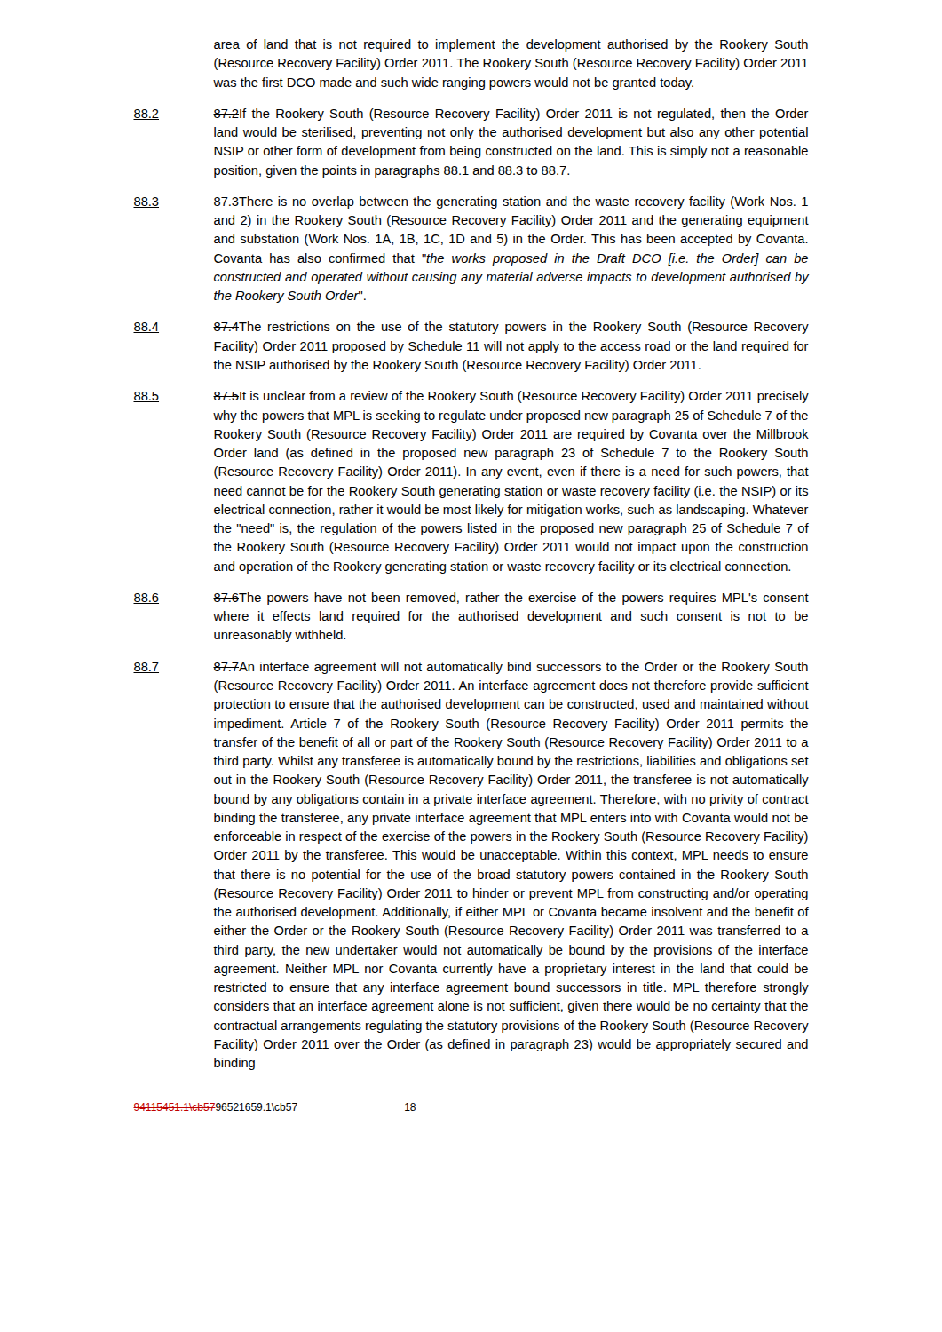area of land that is not required to implement the development authorised by the Rookery South (Resource Recovery Facility) Order 2011. The Rookery South (Resource Recovery Facility) Order 2011 was the first DCO made and such wide ranging powers would not be granted today.
88.2
87.2 If the Rookery South (Resource Recovery Facility) Order 2011 is not regulated, then the Order land would be sterilised, preventing not only the authorised development but also any other potential NSIP or other form of development from being constructed on the land. This is simply not a reasonable position, given the points in paragraphs 88.1 and 88.3 to 88.7.
88.3
87.3 There is no overlap between the generating station and the waste recovery facility (Work Nos. 1 and 2) in the Rookery South (Resource Recovery Facility) Order 2011 and the generating equipment and substation (Work Nos. 1A, 1B, 1C, 1D and 5) in the Order. This has been accepted by Covanta. Covanta has also confirmed that "the works proposed in the Draft DCO [i.e. the Order] can be constructed and operated without causing any material adverse impacts to development authorised by the Rookery South Order".
88.4
87.4 The restrictions on the use of the statutory powers in the Rookery South (Resource Recovery Facility) Order 2011 proposed by Schedule 11 will not apply to the access road or the land required for the NSIP authorised by the Rookery South (Resource Recovery Facility) Order 2011.
88.5
87.5 It is unclear from a review of the Rookery South (Resource Recovery Facility) Order 2011 precisely why the powers that MPL is seeking to regulate under proposed new paragraph 25 of Schedule 7 of the Rookery South (Resource Recovery Facility) Order 2011 are required by Covanta over the Millbrook Order land (as defined in the proposed new paragraph 23 of Schedule 7 to the Rookery South (Resource Recovery Facility) Order 2011). In any event, even if there is a need for such powers, that need cannot be for the Rookery South generating station or waste recovery facility (i.e. the NSIP) or its electrical connection, rather it would be most likely for mitigation works, such as landscaping. Whatever the "need" is, the regulation of the powers listed in the proposed new paragraph 25 of Schedule 7 of the Rookery South (Resource Recovery Facility) Order 2011 would not impact upon the construction and operation of the Rookery generating station or waste recovery facility or its electrical connection.
88.6
87.6 The powers have not been removed, rather the exercise of the powers requires MPL's consent where it effects land required for the authorised development and such consent is not to be unreasonably withheld.
88.7
87.7 An interface agreement will not automatically bind successors to the Order or the Rookery South (Resource Recovery Facility) Order 2011. An interface agreement does not therefore provide sufficient protection to ensure that the authorised development can be constructed, used and maintained without impediment. Article 7 of the Rookery South (Resource Recovery Facility) Order 2011 permits the transfer of the benefit of all or part of the Rookery South (Resource Recovery Facility) Order 2011 to a third party. Whilst any transferee is automatically bound by the restrictions, liabilities and obligations set out in the Rookery South (Resource Recovery Facility) Order 2011, the transferee is not automatically bound by any obligations contain in a private interface agreement. Therefore, with no privity of contract binding the transferee, any private interface agreement that MPL enters into with Covanta would not be enforceable in respect of the exercise of the powers in the Rookery South (Resource Recovery Facility) Order 2011 by the transferee. This would be unacceptable. Within this context, MPL needs to ensure that there is no potential for the use of the broad statutory powers contained in the Rookery South (Resource Recovery Facility) Order 2011 to hinder or prevent MPL from constructing and/or operating the authorised development. Additionally, if either MPL or Covanta became insolvent and the benefit of either the Order or the Rookery South (Resource Recovery Facility) Order 2011 was transferred to a third party, the new undertaker would not automatically be bound by the provisions of the interface agreement. Neither MPL nor Covanta currently have a proprietary interest in the land that could be restricted to ensure that any interface agreement bound successors in title. MPL therefore strongly considers that an interface agreement alone is not sufficient, given there would be no certainty that the contractual arrangements regulating the statutory provisions of the Rookery South (Resource Recovery Facility) Order 2011 over the Order (as defined in paragraph 23) would be appropriately secured and binding
94115451.1\cb5796521659.1\cb57 18